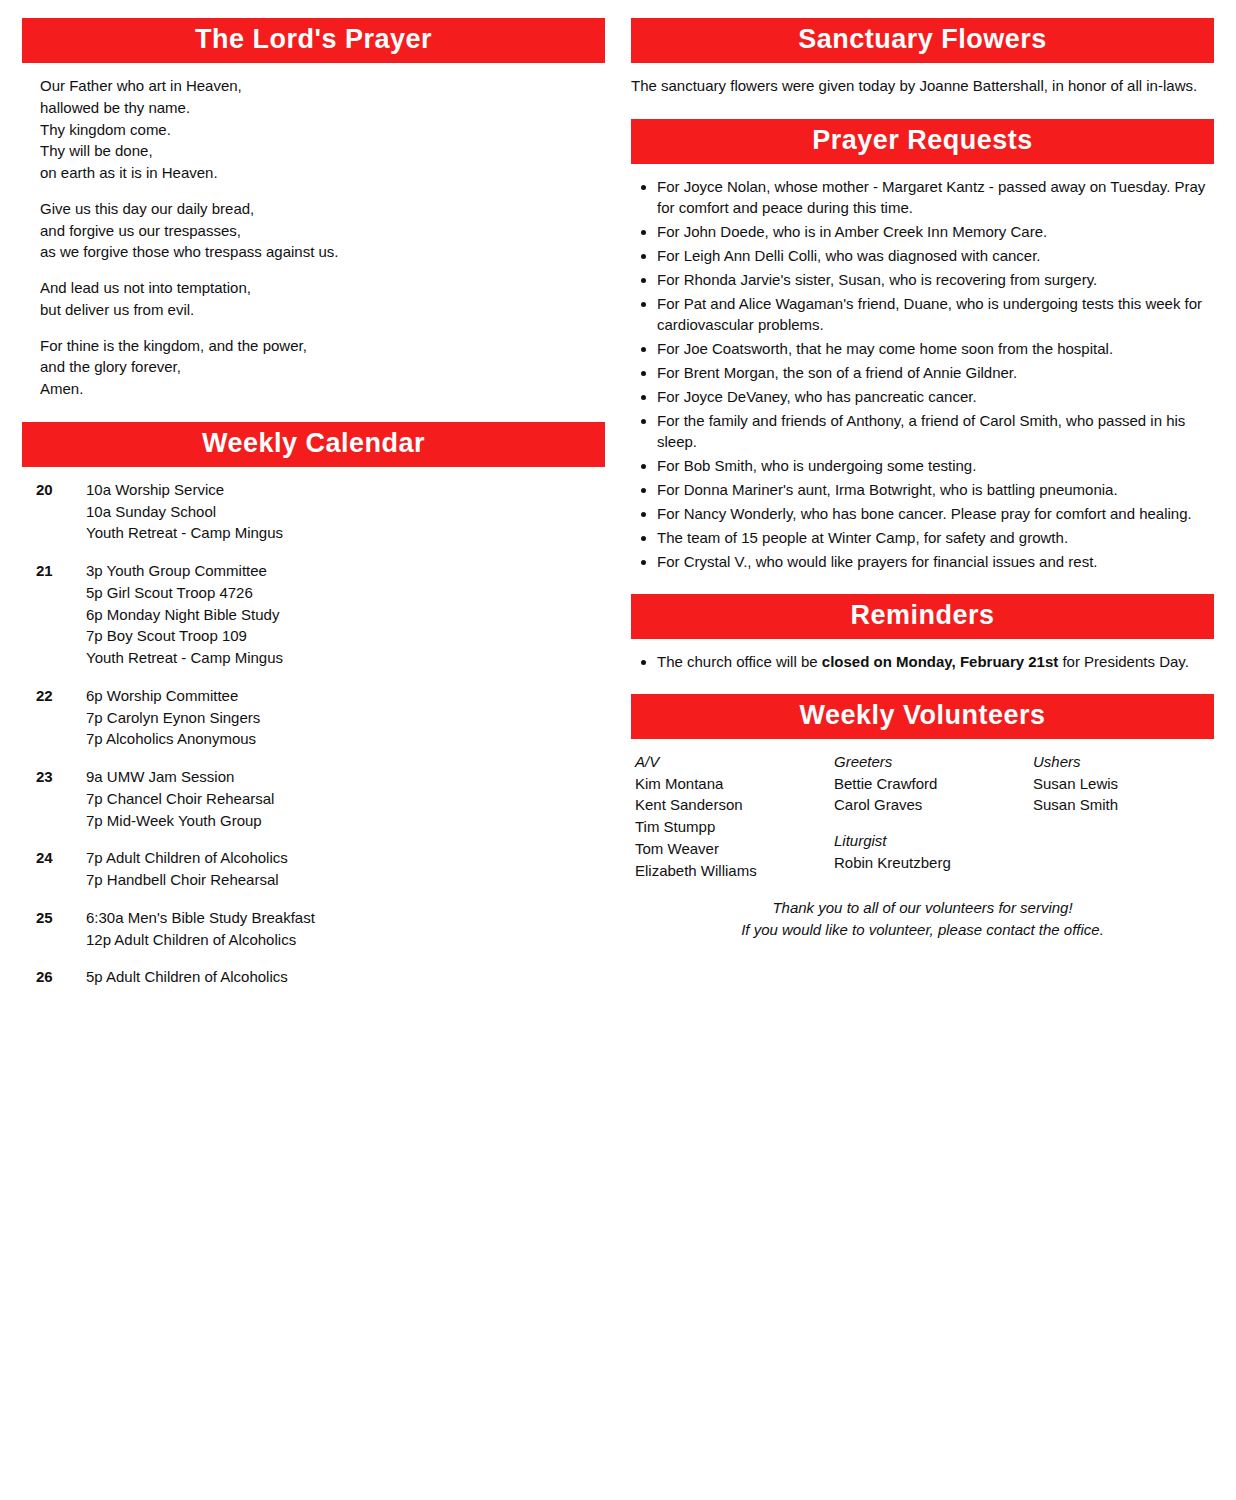The Lord's Prayer
Our Father who art in Heaven,
hallowed be thy name.
Thy kingdom come.
Thy will be done,
on earth as it is in Heaven.
Give us this day our daily bread,
and forgive us our trespasses,
as we forgive those who trespass against us.
And lead us not into temptation,
but deliver us from evil.
For thine is the kingdom, and the power,
and the glory forever,
Amen.
Weekly Calendar
| 20 | 10a Worship Service 10a Sunday School Youth Retreat - Camp Mingus |
| 21 | 3p Youth Group Committee 5p Girl Scout Troop 4726 6p Monday Night Bible Study 7p Boy Scout Troop 109 Youth Retreat - Camp Mingus |
| 22 | 6p Worship Committee 7p Carolyn Eynon Singers 7p Alcoholics Anonymous |
| 23 | 9a UMW Jam Session 7p Chancel Choir Rehearsal 7p Mid-Week Youth Group |
| 24 | 7p Adult Children of Alcoholics 7p Handbell Choir Rehearsal |
| 25 | 6:30a Men's Bible Study Breakfast 12p Adult Children of Alcoholics |
| 26 | 5p Adult Children of Alcoholics |
Sanctuary Flowers
The sanctuary flowers were given today by Joanne Battershall, in honor of all in-laws.
Prayer Requests
For Joyce Nolan, whose mother - Margaret Kantz - passed away on Tuesday. Pray for comfort and peace during this time.
For John Doede, who is in Amber Creek Inn Memory Care.
For Leigh Ann Delli Colli, who was diagnosed with cancer.
For Rhonda Jarvie's sister, Susan, who is recovering from surgery.
For Pat and Alice Wagaman's friend, Duane, who is undergoing tests this week for cardiovascular problems.
For Joe Coatsworth, that he may come home soon from the hospital.
For Brent Morgan, the son of a friend of Annie Gildner.
For Joyce DeVaney, who has pancreatic cancer.
For the family and friends of Anthony, a friend of Carol Smith, who passed in his sleep.
For Bob Smith, who is undergoing some testing.
For Donna Mariner's aunt, Irma Botwright, who is battling pneumonia.
For Nancy Wonderly, who has bone cancer. Please pray for comfort and healing.
The team of 15 people at Winter Camp, for safety and growth.
For Crystal V., who would like prayers for financial issues and rest.
Reminders
The church office will be closed on Monday, February 21st for Presidents Day.
Weekly Volunteers
A/V
Kim Montana
Kent Sanderson
Tim Stumpp
Tom Weaver
Elizabeth Williams
Greeters
Bettie Crawford
Carol Graves
Liturgist
Robin Kreutzberg
Ushers
Susan Lewis
Susan Smith
Thank you to all of our volunteers for serving!
If you would like to volunteer, please contact the office.